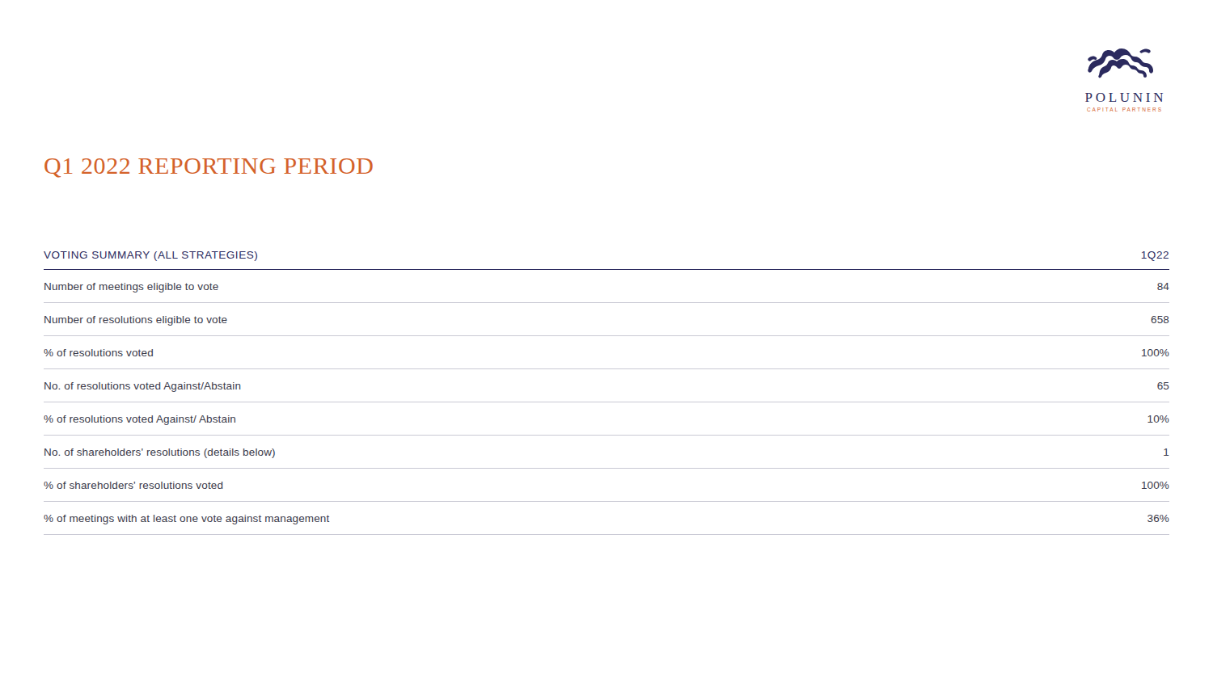POLUNIN
Capital Partners
Q1 2022 REPORTING PERIOD
| Voting Summary (All Strategies) | 1Q22 |
| --- | --- |
| Number of meetings eligible to vote | 84 |
| Number of resolutions eligible to vote | 658 |
| % of resolutions voted | 100% |
| No. of resolutions voted Against/Abstain | 65 |
| % of resolutions voted Against/ Abstain | 10% |
| No. of shareholders' resolutions (details below) | 1 |
| % of shareholders' resolutions voted | 100% |
| % of meetings with at least one vote against management | 36% |